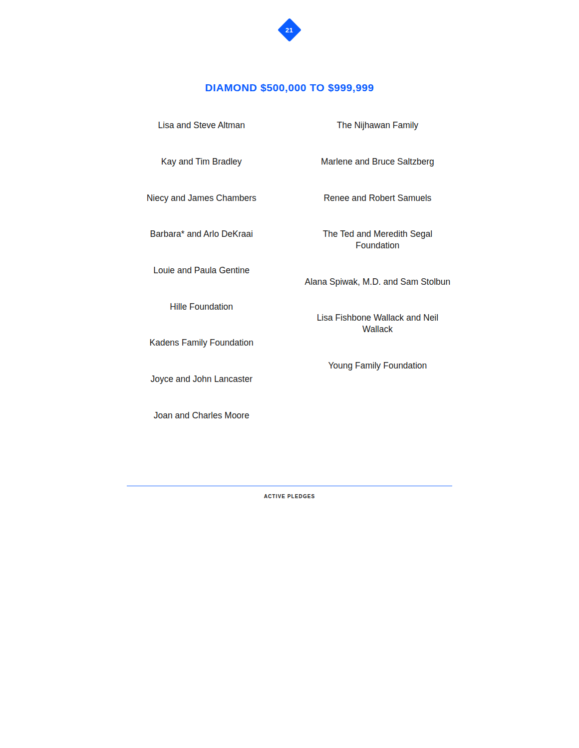21
Diamond $500,000 to $999,999
Lisa and Steve Altman
Kay and Tim Bradley
Niecy and James Chambers
Barbara* and Arlo DeKraai
Louie and Paula Gentine
Hille Foundation
Kadens Family Foundation
Joyce and John Lancaster
Joan and Charles Moore
The Nijhawan Family
Marlene and Bruce Saltzberg
Renee and Robert Samuels
The Ted and Meredith Segal Foundation
Alana Spiwak, M.D. and Sam Stolbun
Lisa Fishbone Wallack and Neil Wallack
Young Family Foundation
Active Pledges